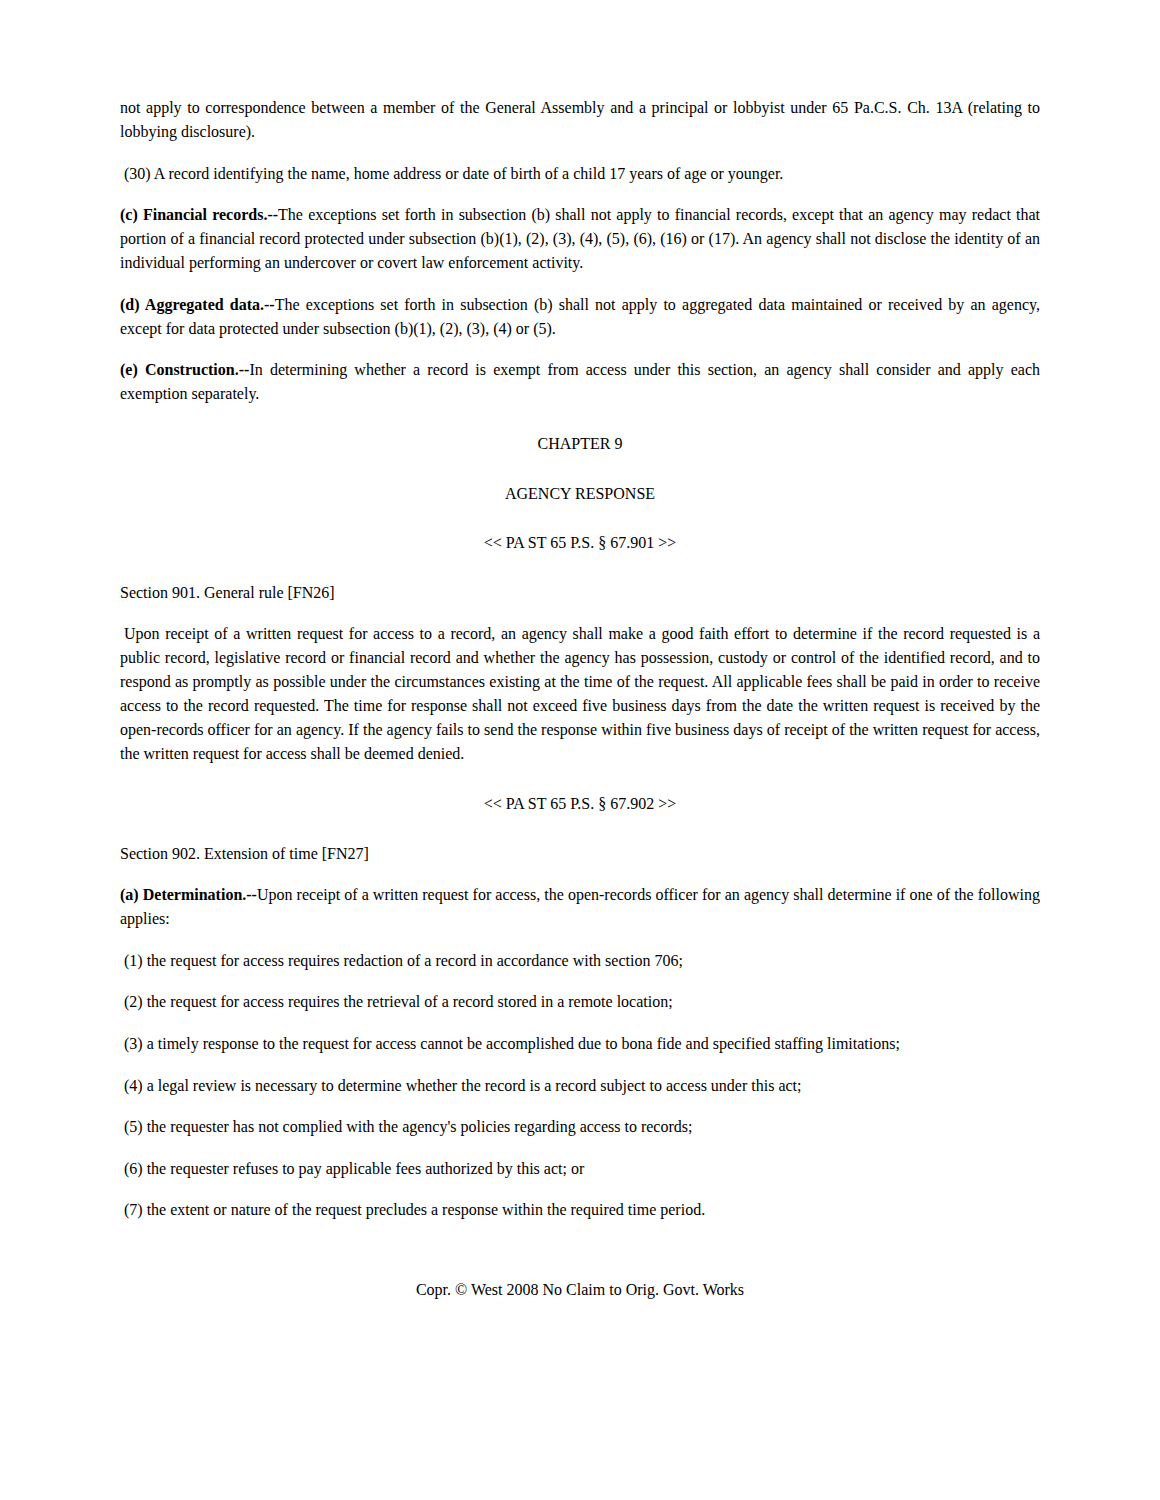not apply to correspondence between a member of the General Assembly and a principal or lobbyist under 65 Pa.C.S. Ch. 13A (relating to lobbying disclosure).
(30) A record identifying the name, home address or date of birth of a child 17 years of age or younger.
(c) Financial records.--The exceptions set forth in subsection (b) shall not apply to financial records, except that an agency may redact that portion of a financial record protected under subsection (b)(1), (2), (3), (4), (5), (6), (16) or (17). An agency shall not disclose the identity of an individual performing an undercover or covert law enforcement activity.
(d) Aggregated data.--The exceptions set forth in subsection (b) shall not apply to aggregated data maintained or received by an agency, except for data protected under subsection (b)(1), (2), (3), (4) or (5).
(e) Construction.--In determining whether a record is exempt from access under this section, an agency shall consider and apply each exemption separately.
CHAPTER 9
AGENCY RESPONSE
<< PA ST 65 P.S. § 67.901 >>
Section 901. General rule [FN26]
Upon receipt of a written request for access to a record, an agency shall make a good faith effort to determine if the record requested is a public record, legislative record or financial record and whether the agency has possession, custody or control of the identified record, and to respond as promptly as possible under the circumstances existing at the time of the request. All applicable fees shall be paid in order to receive access to the record requested. The time for response shall not exceed five business days from the date the written request is received by the open-records officer for an agency. If the agency fails to send the response within five business days of receipt of the written request for access, the written request for access shall be deemed denied.
<< PA ST 65 P.S. § 67.902 >>
Section 902. Extension of time [FN27]
(a) Determination.--Upon receipt of a written request for access, the open-records officer for an agency shall determine if one of the following applies:
(1) the request for access requires redaction of a record in accordance with section 706;
(2) the request for access requires the retrieval of a record stored in a remote location;
(3) a timely response to the request for access cannot be accomplished due to bona fide and specified staffing limitations;
(4) a legal review is necessary to determine whether the record is a record subject to access under this act;
(5) the requester has not complied with the agency's policies regarding access to records;
(6) the requester refuses to pay applicable fees authorized by this act; or
(7) the extent or nature of the request precludes a response within the required time period.
Copr. © West 2008 No Claim to Orig. Govt. Works